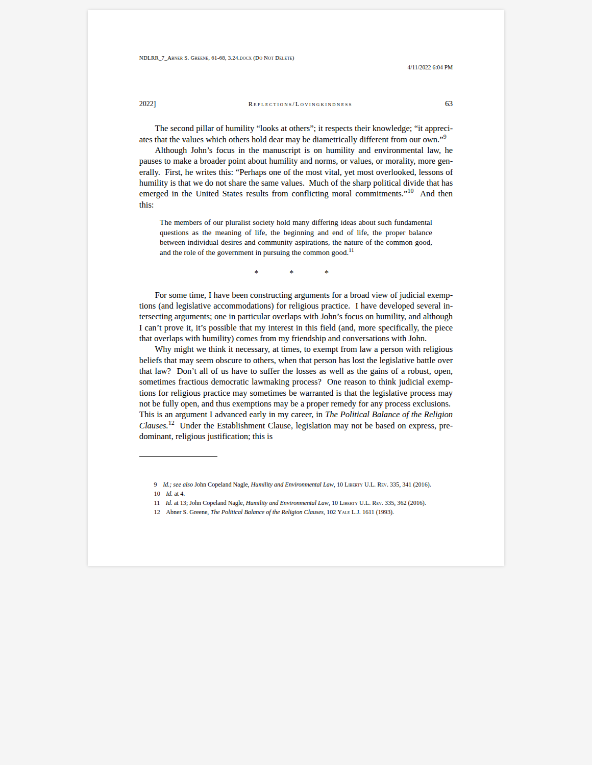NDLRR_7_Abner S. Greene, 61-68, 3.24.docx (Do Not Delete)
4/11/2022 6:04 PM
2022] Reflections/Lovingkindness 63
The second pillar of humility “looks at others”; it respects their knowledge; “it appreciates that the values which others hold dear may be diametrically different from our own.”9
Although John’s focus in the manuscript is on humility and environmental law, he pauses to make a broader point about humility and norms, or values, or morality, more generally. First, he writes this: “Perhaps one of the most vital, yet most overlooked, lessons of humility is that we do not share the same values. Much of the sharp political divide that has emerged in the United States results from conflicting moral commitments.”10 And then this:
The members of our pluralist society hold many differing ideas about such fundamental questions as the meaning of life, the beginning and end of life, the proper balance between individual desires and community aspirations, the nature of the common good, and the role of the government in pursuing the common good.11
* * *
For some time, I have been constructing arguments for a broad view of judicial exemptions (and legislative accommodations) for religious practice. I have developed several intersecting arguments; one in particular overlaps with John’s focus on humility, and although I can’t prove it, it’s possible that my interest in this field (and, more specifically, the piece that overlaps with humility) comes from my friendship and conversations with John.
Why might we think it necessary, at times, to exempt from law a person with religious beliefs that may seem obscure to others, when that person has lost the legislative battle over that law? Don’t all of us have to suffer the losses as well as the gains of a robust, open, sometimes fractious democratic lawmaking process? One reason to think judicial exemptions for religious practice may sometimes be warranted is that the legislative process may not be fully open, and thus exemptions may be a proper remedy for any process exclusions. This is an argument I advanced early in my career, in The Political Balance of the Religion Clauses.12 Under the Establishment Clause, legislation may not be based on express, predominant, religious justification; this is
9 Id.; see also John Copeland Nagle, Humility and Environmental Law, 10 Liberty U.L. Rev. 335, 341 (2016).
10 Id. at 4.
11 Id. at 13; John Copeland Nagle, Humility and Environmental Law, 10 Liberty U.L. Rev. 335, 362 (2016).
12 Abner S. Greene, The Political Balance of the Religion Clauses, 102 Yale L.J. 1611 (1993).